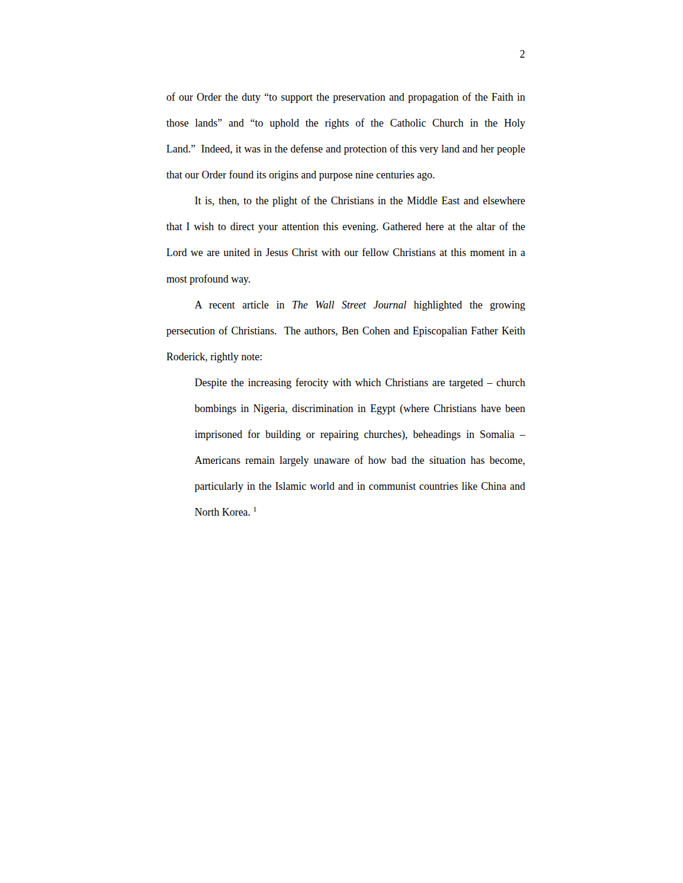2
of our Order the duty “to support the preservation and propagation of the Faith in those lands” and “to uphold the rights of the Catholic Church in the Holy Land.” Indeed, it was in the defense and protection of this very land and her people that our Order found its origins and purpose nine centuries ago.
It is, then, to the plight of the Christians in the Middle East and elsewhere that I wish to direct your attention this evening. Gathered here at the altar of the Lord we are united in Jesus Christ with our fellow Christians at this moment in a most profound way.
A recent article in The Wall Street Journal highlighted the growing persecution of Christians. The authors, Ben Cohen and Episcopalian Father Keith Roderick, rightly note:
Despite the increasing ferocity with which Christians are targeted – church bombings in Nigeria, discrimination in Egypt (where Christians have been imprisoned for building or repairing churches), beheadings in Somalia – Americans remain largely unaware of how bad the situation has become, particularly in the Islamic world and in communist countries like China and North Korea. 1